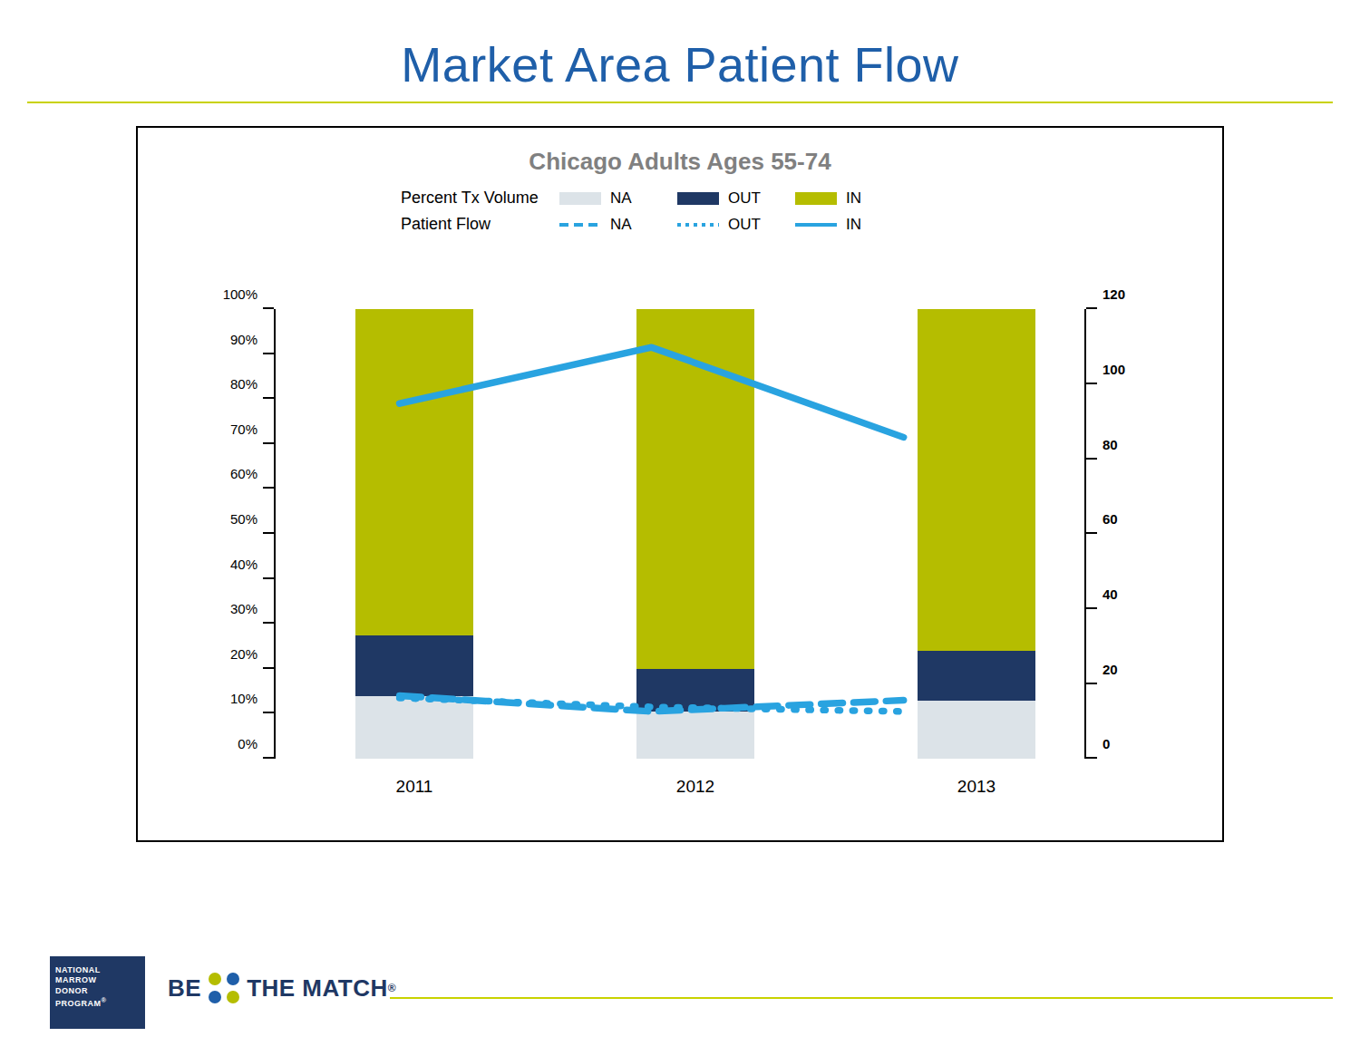Market Area Patient Flow
Chicago Adults Ages 55-74
Percent Tx Volume
NA
OUT
IN
Patient Flow
NA
OUT
IN
0%
10%
20%
30%
40%
50%
60%
70%
80%
90%
100%
0
20
40
60
80
100
120
2011
2012
2013
National
Marrow
Donor
Program®
BE THE MATCH®